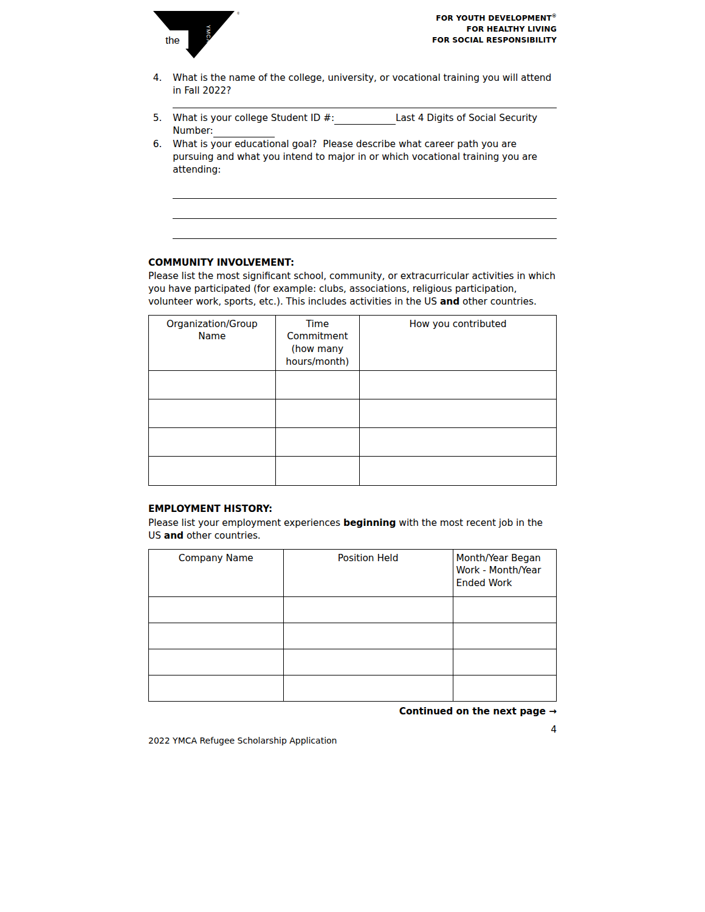the YMCA ®
FOR YOUTH DEVELOPMENT®
FOR HEALTHY LIVING
FOR SOCIAL RESPONSIBILITY
4. What is the name of the college, university, or vocational training you will attend in Fall 2022?
5. What is your college Student ID #: Last 4 Digits of Social Security Number:
6. What is your educational goal? Please describe what career path you are pursuing and what you intend to major in or which vocational training you are attending:
COMMUNITY INVOLVEMENT:
Please list the most significant school, community, or extracurricular activities in which you have participated (for example: clubs, associations, religious participation, volunteer work, sports, etc.). This includes activities in the US and other countries.
| Organization/Group Name | Time Commitment (how many hours/month) | How you contributed |
| --- | --- | --- |
EMPLOYMENT HISTORY:
Please list your employment experiences beginning with the most recent job in the US and other countries.
| Company Name | Position Held | Month/Year Began Work - Month/Year Ended Work |
| --- | --- | --- |
Continued on the next page →
4
2022 YMCA Refugee Scholarship Application